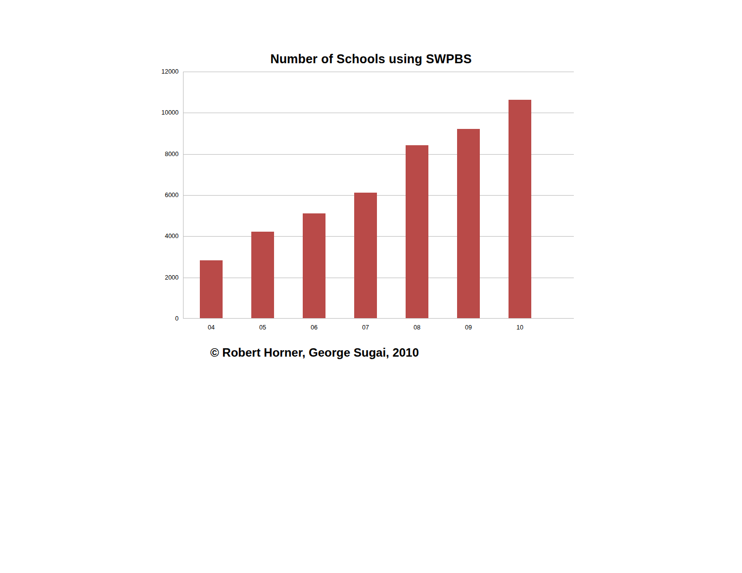Number of Schools using SWPBS
12000
10000
8000
6000
4000
2000
0
04
05
06
07
08
09
10
© Robert Horner, George Sugai, 2010